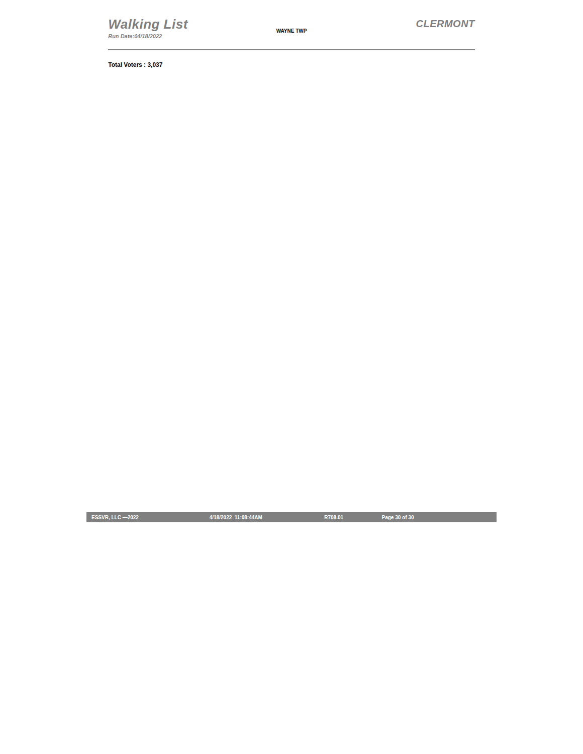CLERMONT
Walking List
WAYNE TWP
Run Date:04/18/2022
Total Voters : 3,037
ESSVR, LLC —2022 4/18/2022 11:08:44AM R708.01 Page 30 of 30